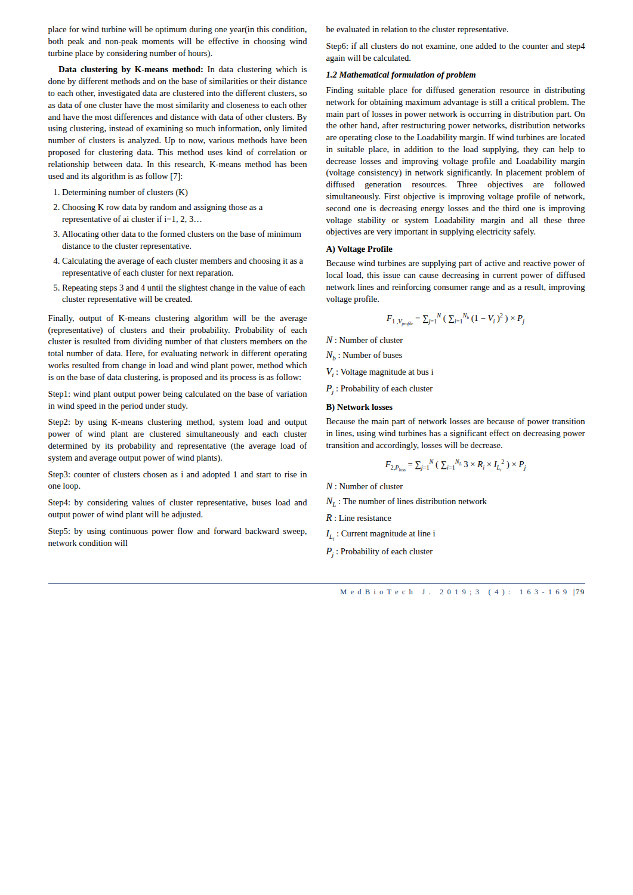place for wind turbine will be optimum during one year(in this condition, both peak and non-peak moments will be effective in choosing wind turbine place by considering number of hours).
Data clustering by K-means method: In data clustering which is done by different methods and on the base of similarities or their distance to each other, investigated data are clustered into the different clusters, so as data of one cluster have the most similarity and closeness to each other and have the most differences and distance with data of other clusters. By using clustering, instead of examining so much information, only limited number of clusters is analyzed. Up to now, various methods have been proposed for clustering data. This method uses kind of correlation or relationship between data. In this research, K-means method has been used and its algorithm is as follow [7]:
Determining number of clusters (K)
Choosing K row data by random and assigning those as a representative of ai cluster if i=1, 2, 3…
Allocating other data to the formed clusters on the base of minimum distance to the cluster representative.
Calculating the average of each cluster members and choosing it as a representative of each cluster for next reparation.
Repeating steps 3 and 4 until the slightest change in the value of each cluster representative will be created.
Finally, output of K-means clustering algorithm will be the average (representative) of clusters and their probability. Probability of each cluster is resulted from dividing number of that clusters members on the total number of data. Here, for evaluating network in different operating works resulted from change in load and wind plant power, method which is on the base of data clustering, is proposed and its process is as follow:
Step1: wind plant output power being calculated on the base of variation in wind speed in the period under study.
Step2: by using K-means clustering method, system load and output power of wind plant are clustered simultaneously and each cluster determined by its probability and representative (the average load of system and average output power of wind plants).
Step3: counter of clusters chosen as i and adopted 1 and start to rise in one loop.
Step4: by considering values of cluster representative, buses load and output power of wind plant will be adjusted.
Step5: by using continuous power flow and forward backward sweep, network condition will
be evaluated in relation to the cluster representative.
Step6: if all clusters do not examine, one added to the counter and step4 again will be calculated.
1.2 Mathematical formulation of problem
Finding suitable place for diffused generation resource in distributing network for obtaining maximum advantage is still a critical problem. The main part of losses in power network is occurring in distribution part. On the other hand, after restructuring power networks, distribution networks are operating close to the Loadability margin. If wind turbines are located in suitable place, in addition to the load supplying, they can help to decrease losses and improving voltage profile and Loadability margin (voltage consistency) in network significantly. In placement problem of diffused generation resources. Three objectives are followed simultaneously. First objective is improving voltage profile of network, second one is decreasing energy losses and the third one is improving voltage stability or system Loadability margin and all these three objectives are very important in supplying electricity safely.
A) Voltage Profile
Because wind turbines are supplying part of active and reactive power of local load, this issue can cause decreasing in current power of diffused network lines and reinforcing consumer range and as a result, improving voltage profile.
F1 ,Vprofile = ∑j=1N ( ∑i=1Nb (1 − Vi )2 ) × Pj
N : Number of cluster
Nb : Number of buses
Vi : Voltage magnitude at bus i
Pj : Probability of each cluster
B) Network losses
Because the main part of network losses are because of power transition in lines, using wind turbines has a significant effect on decreasing power transition and accordingly, losses will be decrease.
F2,Ploss = ∑j=1N ( ∑i=1NL 3 × Ri × ILi2 ) × Pj
N : Number of cluster
NL : The number of lines distribution network
R : Line resistance
ILi : Current magnitude at line i
Pj : Probability of each cluster
M e d B i o T e c h J . 2 0 1 9 ; 3 ( 4 ) : 1 6 3 - 1 6 9 |79